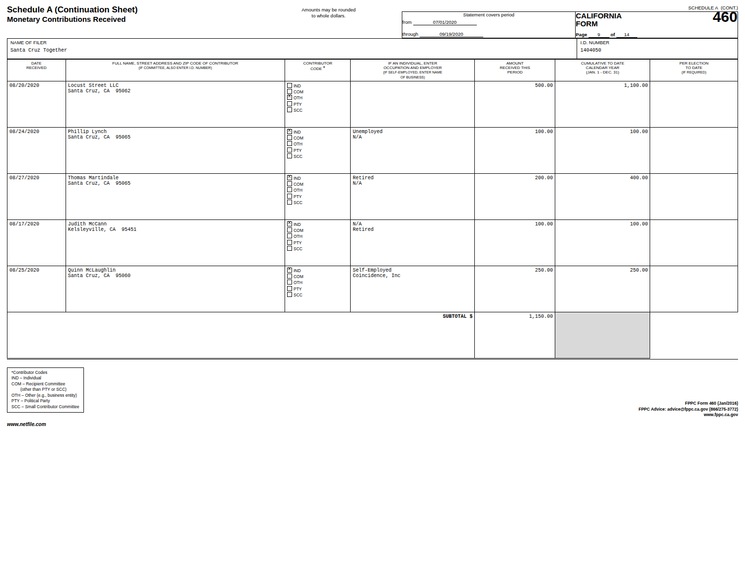| Schedule A (Continuation Sheet) Monetary Contributions Received | Amounts may be rounded to whole dollars. | SCHEDULE A (CONT.) / Statement covers period from 07/01/2020 through 09/19/2020 / 460 CALIFORNIA FORM Page 9 of 14 / |
| NAME OF FILER | I.D. NUMBER |
| Santa Cruz Together | 1404050 |
| DATE RECEIVED | FULL NAME, STREET ADDRESS AND ZIP CODE OF CONTRIBUTOR (IF COMMITTEE, ALSO ENTER I.D. NUMBER) | CONTRIBUTOR CODE * | IF AN INDIVIDUAL, ENTER OCCUPATION AND EMPLOYER (IF SELF-EMPLOYED, ENTER NAME OF BUSINESS) | AMOUNT RECEIVED THIS PERIOD | CUMULATIVE TO DATE CALENDAR YEAR (JAN. 1 - DEC. 31) | PER ELECTION TO DATE (IF REQUIRED) |
| --- | --- | --- | --- | --- | --- | --- |
| 08/20/2020 | Locust Street LLC Santa Cruz, CA 95062 | IND COM OTH PTY SCC | | 500.00 | 1,100.00 | |
| 08/24/2020 | Phillip Lynch Santa Cruz, CA 95065 | IND COM OTH PTY SCC | Unemployed N/A | 100.00 | 100.00 | |
| 08/27/2020 | Thomas Martindale Santa Cruz, CA 95065 | IND COM OTH PTY SCC | Retired N/A | 200.00 | 400.00 | |
| 08/17/2020 | Judith McCann Kelsleyville, CA 95451 | IND COM OTH PTY SCC | N/A Retired | 100.00 | 100.00 | |
| 08/25/2020 | Quinn McLaughlin Santa Cruz, CA 95060 | IND COM OTH PTY SCC | Self-Employed Coincidence, Inc | 250.00 | 250.00 | |
| SUBTOTAL $ | 1,150.00 | | |
*Contributor Codes
IND – Individual
COM – Recipient Committee
(other than PTY or SCC)
OTH – Other (e.g., business entity)
PTY – Political Party
SCC – Small Contributor Committee
FPPC Form 460 (Jan/2016)
FPPC Advice: advice@fppc.ca.gov (866/275-3772)
www.fppc.ca.gov
www.netfile.com